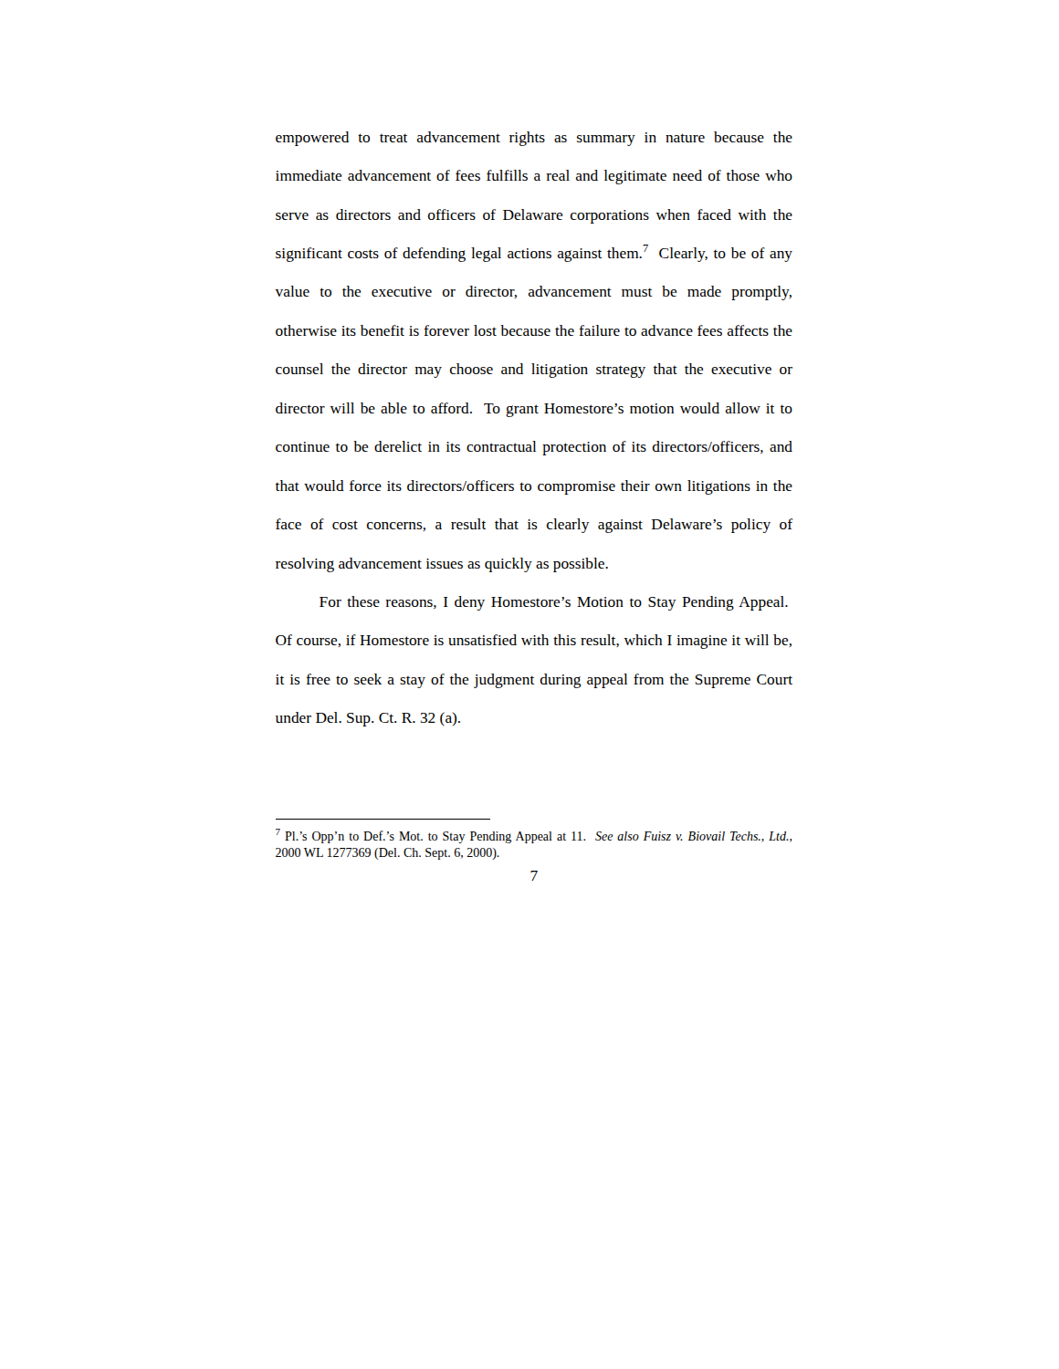empowered to treat advancement rights as summary in nature because the immediate advancement of fees fulfills a real and legitimate need of those who serve as directors and officers of Delaware corporations when faced with the significant costs of defending legal actions against them.7 Clearly, to be of any value to the executive or director, advancement must be made promptly, otherwise its benefit is forever lost because the failure to advance fees affects the counsel the director may choose and litigation strategy that the executive or director will be able to afford. To grant Homestore’s motion would allow it to continue to be derelict in its contractual protection of its directors/officers, and that would force its directors/officers to compromise their own litigations in the face of cost concerns, a result that is clearly against Delaware’s policy of resolving advancement issues as quickly as possible.
For these reasons, I deny Homestore’s Motion to Stay Pending Appeal. Of course, if Homestore is unsatisfied with this result, which I imagine it will be, it is free to seek a stay of the judgment during appeal from the Supreme Court under Del. Sup. Ct. R. 32 (a).
7 Pl.’s Opp’n to Def.’s Mot. to Stay Pending Appeal at 11. See also Fuisz v. Biovail Techs., Ltd., 2000 WL 1277369 (Del. Ch. Sept. 6, 2000).
7